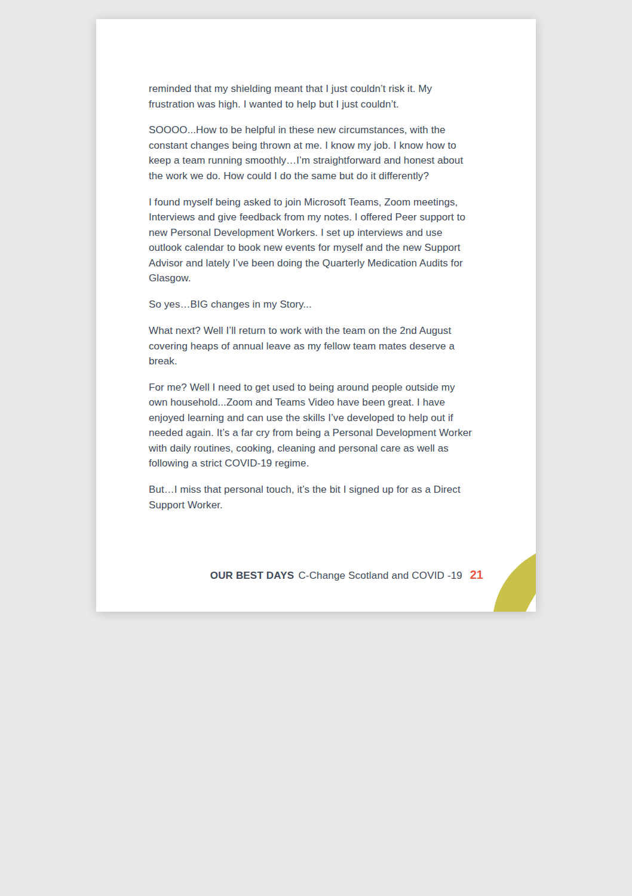reminded that my shielding meant that I just couldn’t risk it. My frustration was high. I wanted to help but I just couldn’t.
SOOOO...How to be helpful in these new circumstances, with the constant changes being thrown at me. I know my job. I know how to keep a team running smoothly…I’m straightforward and honest about the work we do. How could I do the same but do it differently?
I found myself being asked to join Microsoft Teams, Zoom meetings, Interviews and give feedback from my notes. I offered Peer support to new Personal Development Workers. I set up interviews and use outlook calendar to book new events for myself and the new Support Advisor and lately I’ve been doing the Quarterly Medication Audits for Glasgow.
So yes…BIG changes in my Story...
What next? Well I’ll return to work with the team on the 2nd August covering heaps of annual leave as my fellow team mates deserve a break.
For me? Well I need to get used to being around people outside my own household...Zoom and Teams Video have been great. I have enjoyed learning and can use the skills I’ve developed to help out if needed again. It’s a far cry from being a Personal Development Worker with daily routines, cooking, cleaning and personal care as well as following a strict COVID-19 regime.
But…I miss that personal touch, it’s the bit I signed up for as a Direct Support Worker.
OUR BEST DAYS C-Change Scotland and COVID -19 21